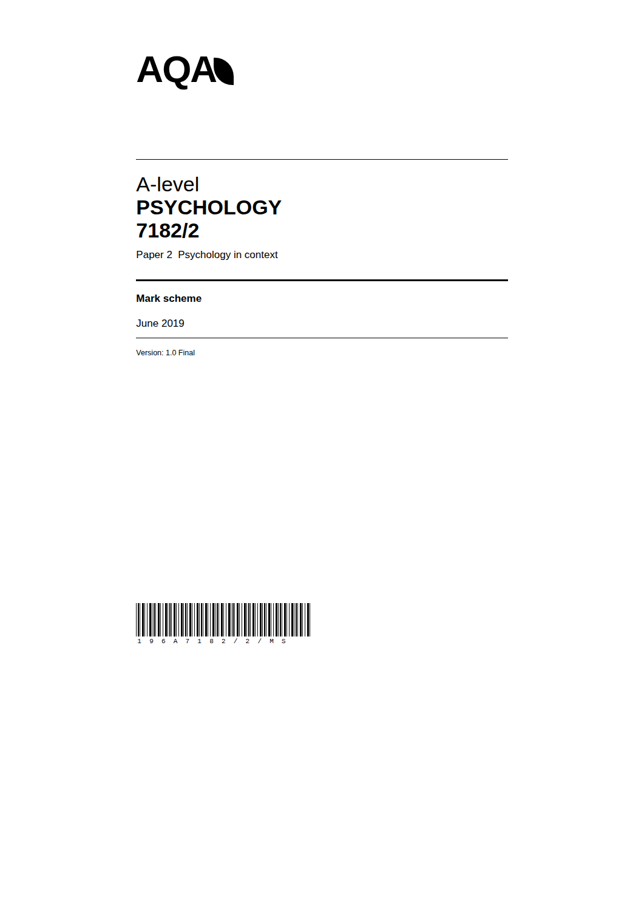AQA
A-level
PSYCHOLOGY
7182/2
Paper 2 Psychology in context
Mark scheme
June 2019
Version: 1.0 Final
1 9 6 A 7 1 8 2 / 2 / M S